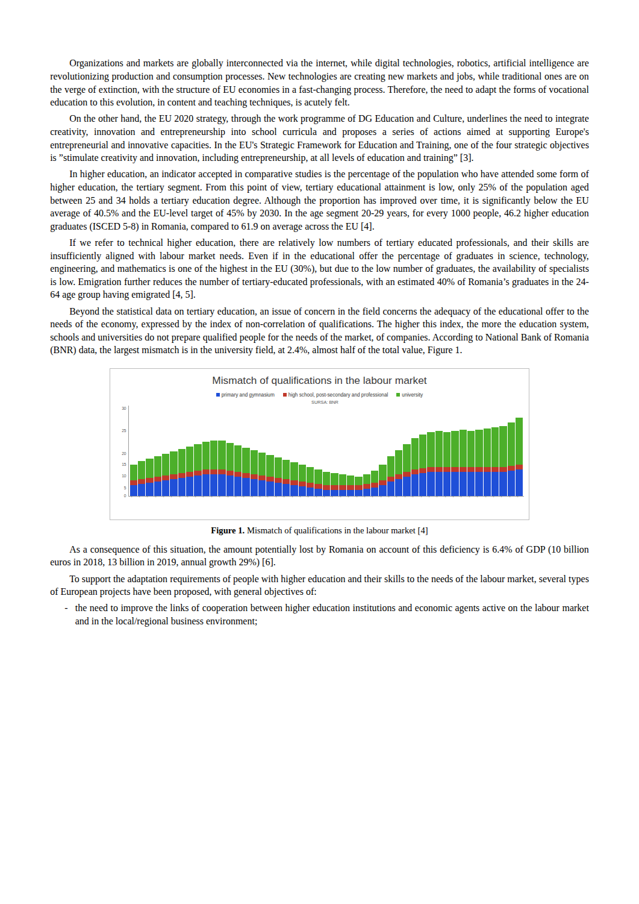Organizations and markets are globally interconnected via the internet, while digital technologies, robotics, artificial intelligence are revolutionizing production and consumption processes. New technologies are creating new markets and jobs, while traditional ones are on the verge of extinction, with the structure of EU economies in a fast-changing process. Therefore, the need to adapt the forms of vocational education to this evolution, in content and teaching techniques, is acutely felt.
On the other hand, the EU 2020 strategy, through the work programme of DG Education and Culture, underlines the need to integrate creativity, innovation and entrepreneurship into school curricula and proposes a series of actions aimed at supporting Europe's entrepreneurial and innovative capacities. In the EU's Strategic Framework for Education and Training, one of the four strategic objectives is ”stimulate creativity and innovation, including entrepreneurship, at all levels of education and training” [3].
In higher education, an indicator accepted in comparative studies is the percentage of the population who have attended some form of higher education, the tertiary segment. From this point of view, tertiary educational attainment is low, only 25% of the population aged between 25 and 34 holds a tertiary education degree. Although the proportion has improved over time, it is significantly below the EU average of 40.5% and the EU-level target of 45% by 2030. In the age segment 20-29 years, for every 1000 people, 46.2 higher education graduates (ISCED 5-8) in Romania, compared to 61.9 on average across the EU [4].
If we refer to technical higher education, there are relatively low numbers of tertiary educated professionals, and their skills are insufficiently aligned with labour market needs. Even if in the educational offer the percentage of graduates in science, technology, engineering, and mathematics is one of the highest in the EU (30%), but due to the low number of graduates, the availability of specialists is low. Emigration further reduces the number of tertiary-educated professionals, with an estimated 40% of Romania’s graduates in the 24-64 age group having emigrated [4, 5].
Beyond the statistical data on tertiary education, an issue of concern in the field concerns the adequacy of the educational offer to the needs of the economy, expressed by the index of non-correlation of qualifications. The higher this index, the more the education system, schools and universities do not prepare qualified people for the needs of the market, of companies. According to National Bank of Romania (BNR) data, the largest mismatch is in the university field, at 2.4%, almost half of the total value, Figure 1.
Mismatch of qualifications in the labour market
primary and gymnasium high school, post-secondary and professional university
SURSA: BNR
30
25
20
15
10
5
0
T1 2008 T3 2008 T1 2009 T3 2009 T1 2010 T3 2010 T1 2011 T3 2011 T1 2012 T3 2012 T1 2013 T3 2013 T1 2014 T3 2014 T1 2015 T3 2015 T1 2016 T3 2016 T1 2017 T3 2017 T1 2018 T3 2018 T1 2019 T3 2019 T1 2020 T3 2020 T1 2021 T3 2021 T1 2022 T3 2022 T1 2023 T3 2023 T1 2024 T3 2024 T1 2025 T3 2025 T1 2026 T3 2026 T1 2027 T3 2027 T1 2028 T3 2028 T1 2029 T3 2029 T1 2030 T3 2030 T1 2031 T3 2031 T1 2032
Figure 1. Mismatch of qualifications in the labour market [4]
As a consequence of this situation, the amount potentially lost by Romania on account of this deficiency is 6.4% of GDP (10 billion euros in 2018, 13 billion in 2019, annual growth 29%) [6].
To support the adaptation requirements of people with higher education and their skills to the needs of the labour market, several types of European projects have been proposed, with general objectives of:
the need to improve the links of cooperation between higher education institutions and economic agents active on the labour market and in the local/regional business environment;